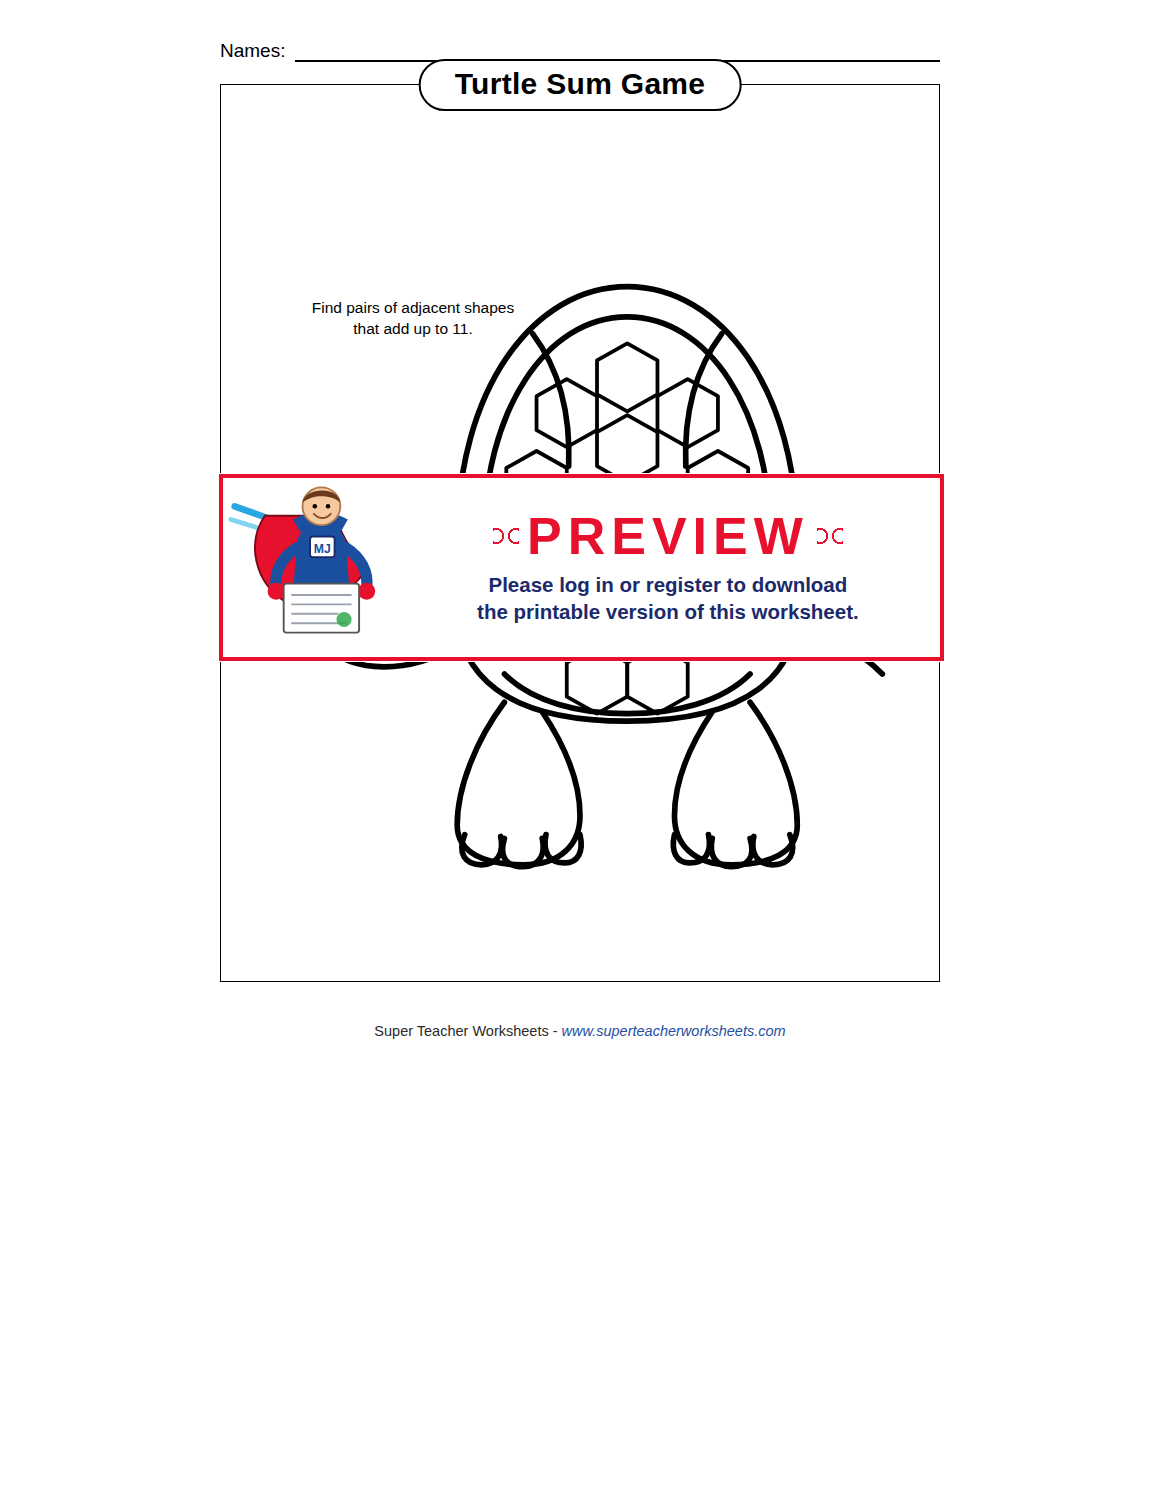Names:
Turtle Sum Game
Find pairs of adjacent shapes
that add up to 11.
MJ
PREVIEW
Please log in or register to download
the printable version of this worksheet.
Super Teacher Worksheets - www.superteacherworksheets.com